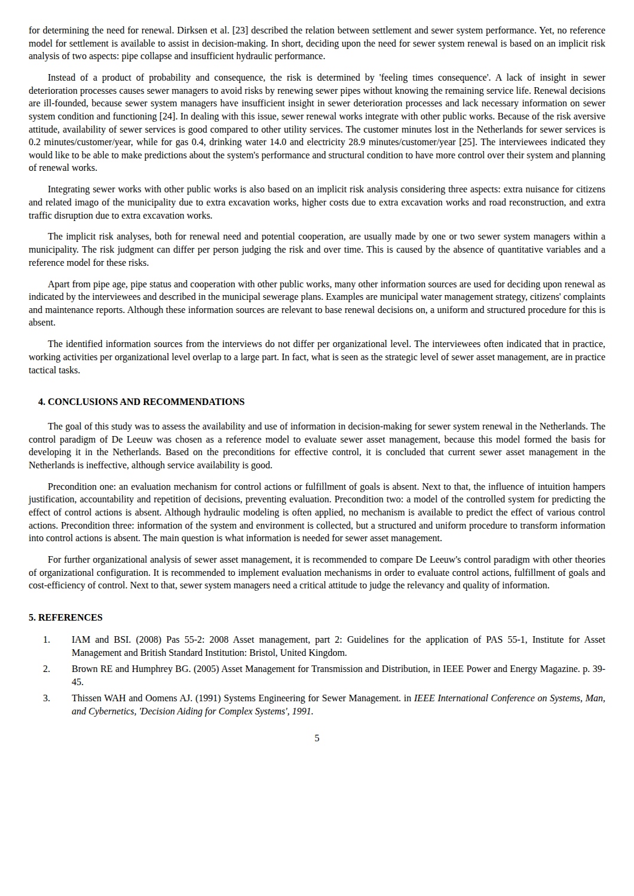for determining the need for renewal. Dirksen et al. [23] described the relation between settlement and sewer system performance. Yet, no reference model for settlement is available to assist in decision-making. In short, deciding upon the need for sewer system renewal is based on an implicit risk analysis of two aspects: pipe collapse and insufficient hydraulic performance.
Instead of a product of probability and consequence, the risk is determined by 'feeling times consequence'. A lack of insight in sewer deterioration processes causes sewer managers to avoid risks by renewing sewer pipes without knowing the remaining service life. Renewal decisions are ill-founded, because sewer system managers have insufficient insight in sewer deterioration processes and lack necessary information on sewer system condition and functioning [24]. In dealing with this issue, sewer renewal works integrate with other public works. Because of the risk aversive attitude, availability of sewer services is good compared to other utility services. The customer minutes lost in the Netherlands for sewer services is 0.2 minutes/customer/year, while for gas 0.4, drinking water 14.0 and electricity 28.9 minutes/customer/year [25]. The interviewees indicated they would like to be able to make predictions about the system's performance and structural condition to have more control over their system and planning of renewal works.
Integrating sewer works with other public works is also based on an implicit risk analysis considering three aspects: extra nuisance for citizens and related imago of the municipality due to extra excavation works, higher costs due to extra excavation works and road reconstruction, and extra traffic disruption due to extra excavation works.
The implicit risk analyses, both for renewal need and potential cooperation, are usually made by one or two sewer system managers within a municipality. The risk judgment can differ per person judging the risk and over time. This is caused by the absence of quantitative variables and a reference model for these risks.
Apart from pipe age, pipe status and cooperation with other public works, many other information sources are used for deciding upon renewal as indicated by the interviewees and described in the municipal sewerage plans. Examples are municipal water management strategy, citizens' complaints and maintenance reports. Although these information sources are relevant to base renewal decisions on, a uniform and structured procedure for this is absent.
The identified information sources from the interviews do not differ per organizational level. The interviewees often indicated that in practice, working activities per organizational level overlap to a large part. In fact, what is seen as the strategic level of sewer asset management, are in practice tactical tasks.
4. CONCLUSIONS AND RECOMMENDATIONS
The goal of this study was to assess the availability and use of information in decision-making for sewer system renewal in the Netherlands. The control paradigm of De Leeuw was chosen as a reference model to evaluate sewer asset management, because this model formed the basis for developing it in the Netherlands. Based on the preconditions for effective control, it is concluded that current sewer asset management in the Netherlands is ineffective, although service availability is good.
Precondition one: an evaluation mechanism for control actions or fulfillment of goals is absent. Next to that, the influence of intuition hampers justification, accountability and repetition of decisions, preventing evaluation. Precondition two: a model of the controlled system for predicting the effect of control actions is absent. Although hydraulic modeling is often applied, no mechanism is available to predict the effect of various control actions. Precondition three: information of the system and environment is collected, but a structured and uniform procedure to transform information into control actions is absent. The main question is what information is needed for sewer asset management.
For further organizational analysis of sewer asset management, it is recommended to compare De Leeuw's control paradigm with other theories of organizational configuration. It is recommended to implement evaluation mechanisms in order to evaluate control actions, fulfillment of goals and cost-efficiency of control. Next to that, sewer system managers need a critical attitude to judge the relevancy and quality of information.
5. REFERENCES
1. IAM and BSI. (2008) Pas 55-2: 2008 Asset management, part 2: Guidelines for the application of PAS 55-1, Institute for Asset Management and British Standard Institution: Bristol, United Kingdom.
2. Brown RE and Humphrey BG. (2005) Asset Management for Transmission and Distribution, in IEEE Power and Energy Magazine. p. 39-45.
3. Thissen WAH and Oomens AJ. (1991) Systems Engineering for Sewer Management. in IEEE International Conference on Systems, Man, and Cybernetics, 'Decision Aiding for Complex Systems', 1991.
5